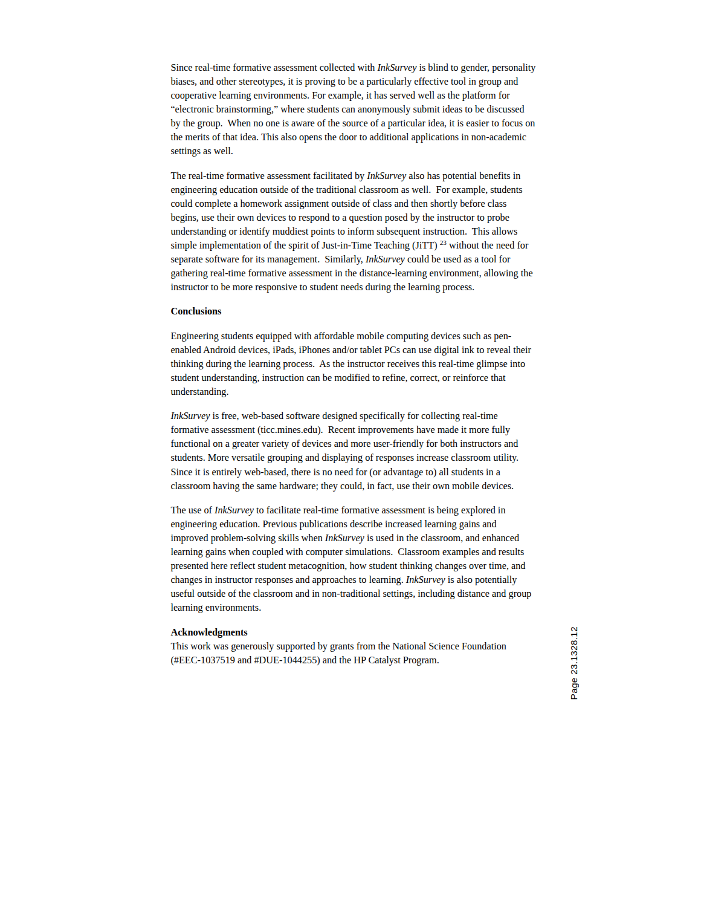Since real-time formative assessment collected with InkSurvey is blind to gender, personality biases, and other stereotypes, it is proving to be a particularly effective tool in group and cooperative learning environments. For example, it has served well as the platform for “electronic brainstorming,” where students can anonymously submit ideas to be discussed by the group. When no one is aware of the source of a particular idea, it is easier to focus on the merits of that idea. This also opens the door to additional applications in non-academic settings as well.
The real-time formative assessment facilitated by InkSurvey also has potential benefits in engineering education outside of the traditional classroom as well. For example, students could complete a homework assignment outside of class and then shortly before class begins, use their own devices to respond to a question posed by the instructor to probe understanding or identify muddiest points to inform subsequent instruction. This allows simple implementation of the spirit of Just-in-Time Teaching (JiTT) 23 without the need for separate software for its management. Similarly, InkSurvey could be used as a tool for gathering real-time formative assessment in the distance-learning environment, allowing the instructor to be more responsive to student needs during the learning process.
Conclusions
Engineering students equipped with affordable mobile computing devices such as pen-enabled Android devices, iPads, iPhones and/or tablet PCs can use digital ink to reveal their thinking during the learning process. As the instructor receives this real-time glimpse into student understanding, instruction can be modified to refine, correct, or reinforce that understanding.
InkSurvey is free, web-based software designed specifically for collecting real-time formative assessment (ticc.mines.edu). Recent improvements have made it more fully functional on a greater variety of devices and more user-friendly for both instructors and students. More versatile grouping and displaying of responses increase classroom utility. Since it is entirely web-based, there is no need for (or advantage to) all students in a classroom having the same hardware; they could, in fact, use their own mobile devices.
The use of InkSurvey to facilitate real-time formative assessment is being explored in engineering education. Previous publications describe increased learning gains and improved problem-solving skills when InkSurvey is used in the classroom, and enhanced learning gains when coupled with computer simulations. Classroom examples and results presented here reflect student metacognition, how student thinking changes over time, and changes in instructor responses and approaches to learning. InkSurvey is also potentially useful outside of the classroom and in non-traditional settings, including distance and group learning environments.
Acknowledgments
This work was generously supported by grants from the National Science Foundation (#EEC-1037519 and #DUE-1044255) and the HP Catalyst Program.
Page 23.1328.12